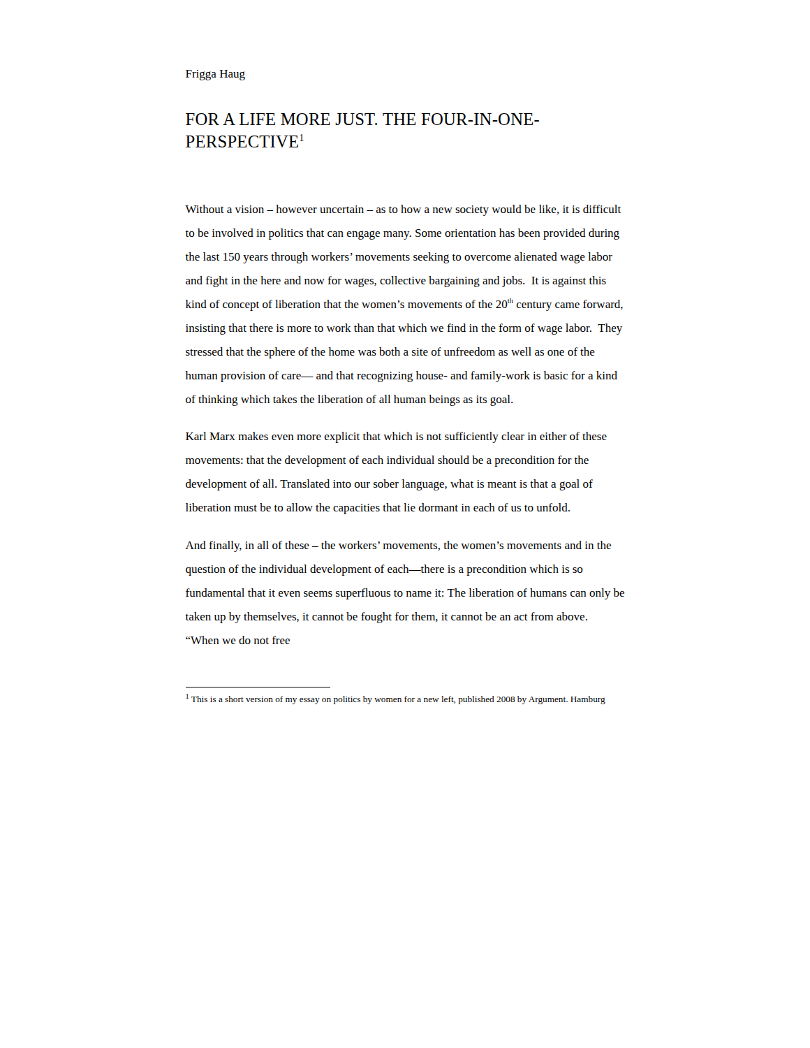Frigga Haug
FOR A LIFE MORE JUST. THE FOUR-IN-ONE-PERSPECTIVE1
Without a vision – however uncertain – as to how a new society would be like, it is difficult to be involved in politics that can engage many. Some orientation has been provided during the last 150 years through workers’ movements seeking to overcome alienated wage labor and fight in the here and now for wages, collective bargaining and jobs. It is against this kind of concept of liberation that the women’s movements of the 20th century came forward, insisting that there is more to work than that which we find in the form of wage labor. They stressed that the sphere of the home was both a site of unfreedom as well as one of the human provision of care— and that recognizing house- and family-work is basic for a kind of thinking which takes the liberation of all human beings as its goal.
Karl Marx makes even more explicit that which is not sufficiently clear in either of these movements: that the development of each individual should be a precondition for the development of all. Translated into our sober language, what is meant is that a goal of liberation must be to allow the capacities that lie dormant in each of us to unfold.
And finally, in all of these – the workers’ movements, the women’s movements and in the question of the individual development of each—there is a precondition which is so fundamental that it even seems superfluous to name it: The liberation of humans can only be taken up by themselves, it cannot be fought for them, it cannot be an act from above. “When we do not free
1 This is a short version of my essay on politics by women for a new left, published 2008 by Argument. Hamburg